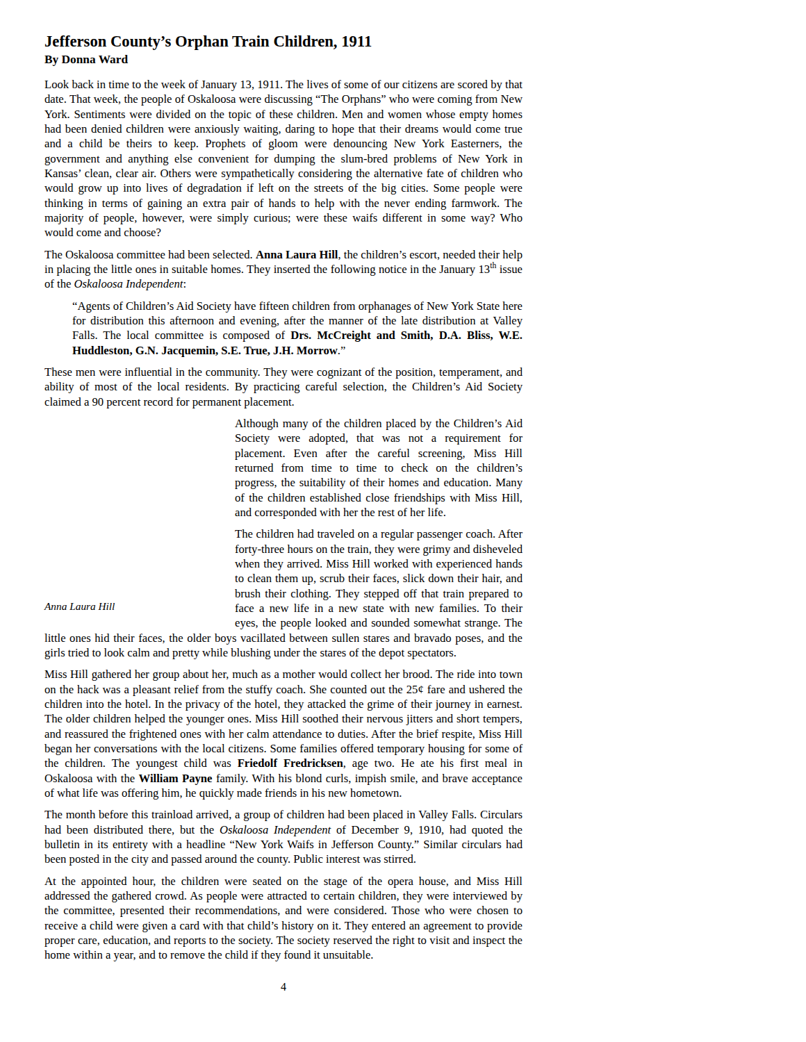Jefferson County’s Orphan Train Children, 1911
By Donna Ward
Look back in time to the week of January 13, 1911. The lives of some of our citizens are scored by that date. That week, the people of Oskaloosa were discussing “The Orphans” who were coming from New York. Sentiments were divided on the topic of these children. Men and women whose empty homes had been denied children were anxiously waiting, daring to hope that their dreams would come true and a child be theirs to keep. Prophets of gloom were denouncing New York Easterners, the government and anything else convenient for dumping the slum-bred problems of New York in Kansas’ clean, clear air. Others were sympathetically considering the alternative fate of children who would grow up into lives of degradation if left on the streets of the big cities. Some people were thinking in terms of gaining an extra pair of hands to help with the never ending farmwork. The majority of people, however, were simply curious; were these waifs different in some way? Who would come and choose?
The Oskaloosa committee had been selected. Anna Laura Hill, the children’s escort, needed their help in placing the little ones in suitable homes. They inserted the following notice in the January 13th issue of the Oskaloosa Independent:
“Agents of Children’s Aid Society have fifteen children from orphanages of New York State here for distribution this afternoon and evening, after the manner of the late distribution at Valley Falls. The local committee is composed of Drs. McCreight and Smith, D.A. Bliss, W.E. Huddleston, G.N. Jacquemin, S.E. True, J.H. Morrow.”
These men were influential in the community. They were cognizant of the position, temperament, and ability of most of the local residents. By practicing careful selection, the Children’s Aid Society claimed a 90 percent record for permanent placement.
Anna Laura Hill
Although many of the children placed by the Children’s Aid Society were adopted, that was not a requirement for placement. Even after the careful screening, Miss Hill returned from time to time to check on the children’s progress, the suitability of their homes and education. Many of the children established close friendships with Miss Hill, and corresponded with her the rest of her life.
The children had traveled on a regular passenger coach. After forty-three hours on the train, they were grimy and disheveled when they arrived. Miss Hill worked with experienced hands to clean them up, scrub their faces, slick down their hair, and brush their clothing. They stepped off that train prepared to face a new life in a new state with new families. To their eyes, the people looked and sounded somewhat strange. The little ones hid their faces, the older boys vacillated between sullen stares and bravado poses, and the girls tried to look calm and pretty while blushing under the stares of the depot spectators.
Miss Hill gathered her group about her, much as a mother would collect her brood. The ride into town on the hack was a pleasant relief from the stuffy coach. She counted out the 25¢ fare and ushered the children into the hotel. In the privacy of the hotel, they attacked the grime of their journey in earnest. The older children helped the younger ones. Miss Hill soothed their nervous jitters and short tempers, and reassured the frightened ones with her calm attendance to duties. After the brief respite, Miss Hill began her conversations with the local citizens. Some families offered temporary housing for some of the children. The youngest child was Friedolf Fredricksen, age two. He ate his first meal in Oskaloosa with the William Payne family. With his blond curls, impish smile, and brave acceptance of what life was offering him, he quickly made friends in his new hometown.
The month before this trainload arrived, a group of children had been placed in Valley Falls. Circulars had been distributed there, but the Oskaloosa Independent of December 9, 1910, had quoted the bulletin in its entirety with a headline “New York Waifs in Jefferson County.” Similar circulars had been posted in the city and passed around the county. Public interest was stirred.
At the appointed hour, the children were seated on the stage of the opera house, and Miss Hill addressed the gathered crowd. As people were attracted to certain children, they were interviewed by the committee, presented their recommendations, and were considered. Those who were chosen to receive a child were given a card with that child’s history on it. They entered an agreement to provide proper care, education, and reports to the society. The society reserved the right to visit and inspect the home within a year, and to remove the child if they found it unsuitable.
4